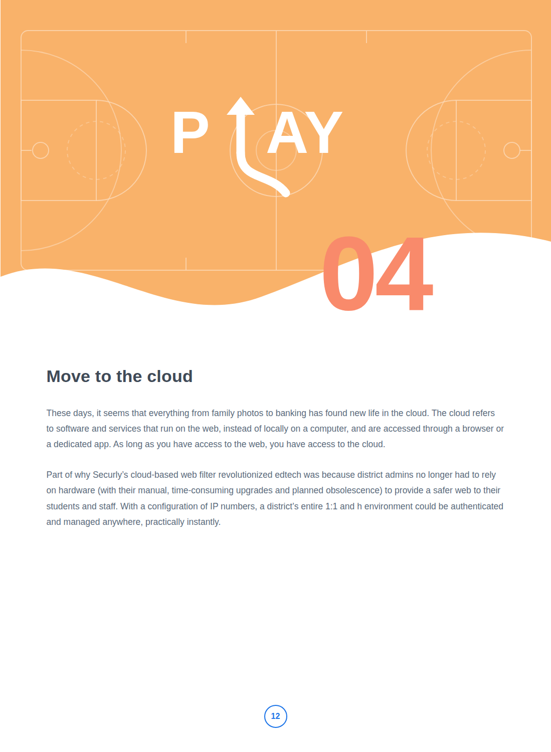P AY
04
Move to the cloud
These days, it seems that everything from family photos to banking has found new life in the cloud. The cloud refers to software and services that run on the web, instead of locally on a computer, and are accessed through a browser or a dedicated app. As long as you have access to the web, you have access to the cloud.
Part of why Securly’s cloud-based web filter revolutionized edtech was because district admins no longer had to rely on hardware (with their manual, time-consuming upgrades and planned obsolescence) to provide a safer web to their students and staff. With a configuration of IP numbers, a district’s entire 1:1 and h environment could be authenticated and managed anywhere, practically instantly.
12